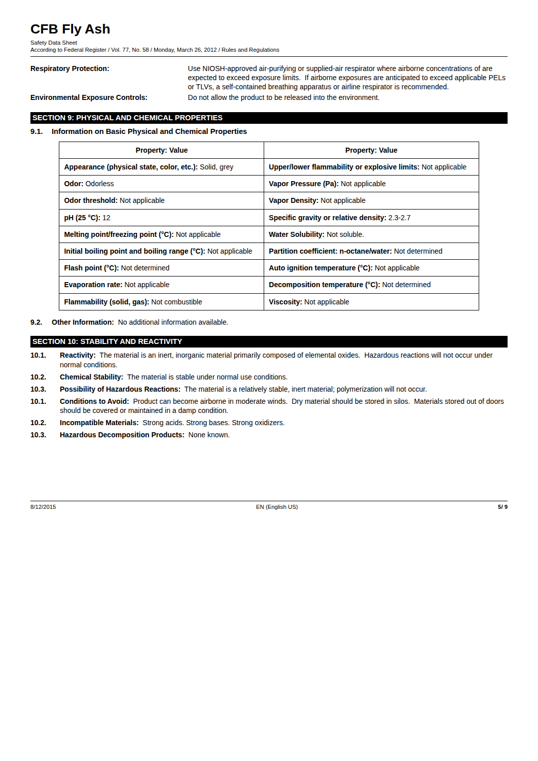CFB Fly Ash
Safety Data Sheet
According to Federal Register / Vol. 77, No. 58 / Monday, March 26, 2012 / Rules and Regulations
| Respiratory Protection: | Use NIOSH-approved air-purifying or supplied-air respirator where airborne concentrations of are expected to exceed exposure limits. If airborne exposures are anticipated to exceed applicable PELs or TLVs, a self-contained breathing apparatus or airline respirator is recommended. |
| Environmental Exposure Controls: | Do not allow the product to be released into the environment. |
SECTION 9: PHYSICAL AND CHEMICAL PROPERTIES
9.1. Information on Basic Physical and Chemical Properties
| Property: Value | Property: Value |
| --- | --- |
| Appearance (physical state, color, etc.): Solid, grey | Upper/lower flammability or explosive limits: Not applicable |
| Odor: Odorless | Vapor Pressure (Pa): Not applicable |
| Odor threshold: Not applicable | Vapor Density: Not applicable |
| pH (25 °C): 12 | Specific gravity or relative density: 2.3-2.7 |
| Melting point/freezing point (°C): Not applicable | Water Solubility: Not soluble. |
| Initial boiling point and boiling range (°C): Not applicable | Partition coefficient: n-octane/water: Not determined |
| Flash point (°C): Not determined | Auto ignition temperature (°C): Not applicable |
| Evaporation rate: Not applicable | Decomposition temperature (°C): Not determined |
| Flammability (solid, gas): Not combustible | Viscosity: Not applicable |
9.2. Other Information: No additional information available.
SECTION 10: STABILITY AND REACTIVITY
10.1. Reactivity: The material is an inert, inorganic material primarily composed of elemental oxides. Hazardous reactions will not occur under normal conditions.
10.2. Chemical Stability: The material is stable under normal use conditions.
10.3. Possibility of Hazardous Reactions: The material is a relatively stable, inert material; polymerization will not occur.
10.1. Conditions to Avoid: Product can become airborne in moderate winds. Dry material should be stored in silos. Materials stored out of doors should be covered or maintained in a damp condition.
10.2. Incompatible Materials: Strong acids. Strong bases. Strong oxidizers.
10.3. Hazardous Decomposition Products: None known.
8/12/2015
EN (English US)
5/ 9